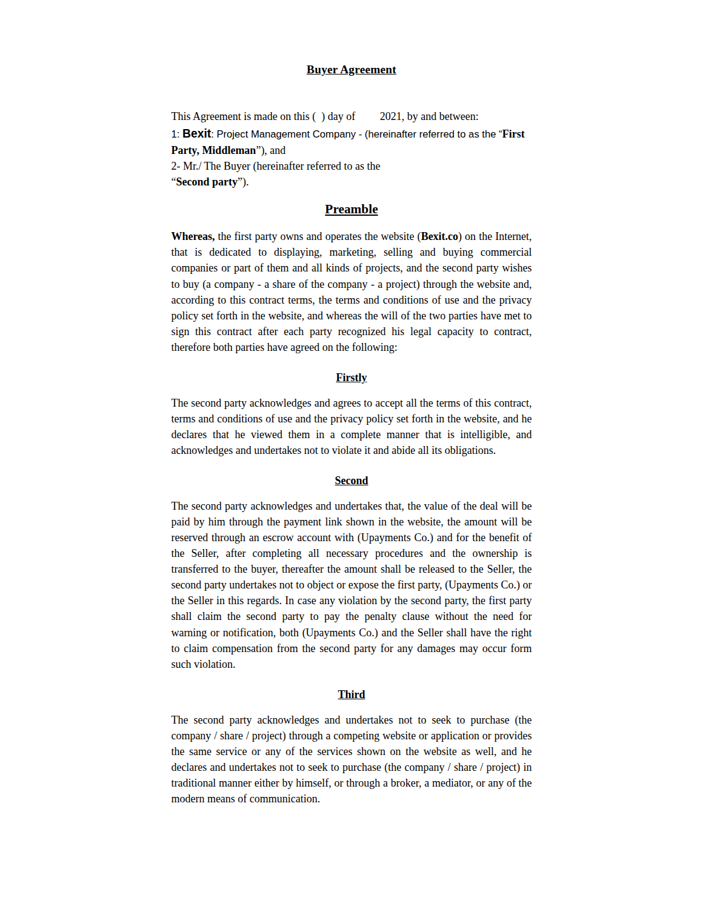Buyer Agreement
This Agreement is made on this ( ) day of 2021, by and between:
1: Bexit: Project Management Company - (hereinafter referred to as the “First Party, Middleman”), and
2- Mr./ The Buyer (hereinafter referred to as the
“Second party”).
Preamble
Whereas, the first party owns and operates the website (Bexit.co) on the Internet, that is dedicated to displaying, marketing, selling and buying commercial companies or part of them and all kinds of projects, and the second party wishes to buy (a company - a share of the company - a project) through the website and, according to this contract terms, the terms and conditions of use and the privacy policy set forth in the website, and whereas the will of the two parties have met to sign this contract after each party recognized his legal capacity to contract, therefore both parties have agreed on the following:
Firstly
The second party acknowledges and agrees to accept all the terms of this contract, terms and conditions of use and the privacy policy set forth in the website, and he declares that he viewed them in a complete manner that is intelligible, and acknowledges and undertakes not to violate it and abide all its obligations.
Second
The second party acknowledges and undertakes that, the value of the deal will be paid by him through the payment link shown in the website, the amount will be reserved through an escrow account with (Upayments Co.) and for the benefit of the Seller, after completing all necessary procedures and the ownership is transferred to the buyer, thereafter the amount shall be released to the Seller, the second party undertakes not to object or expose the first party, (Upayments Co.) or the Seller in this regards. In case any violation by the second party, the first party shall claim the second party to pay the penalty clause without the need for warning or notification, both (Upayments Co.) and the Seller shall have the right to claim compensation from the second party for any damages may occur form such violation.
Third
The second party acknowledges and undertakes not to seek to purchase (the company / share / project) through a competing website or application or provides the same service or any of the services shown on the website as well, and he declares and undertakes not to seek to purchase (the company / share / project) in traditional manner either by himself, or through a broker, a mediator, or any of the modern means of communication.